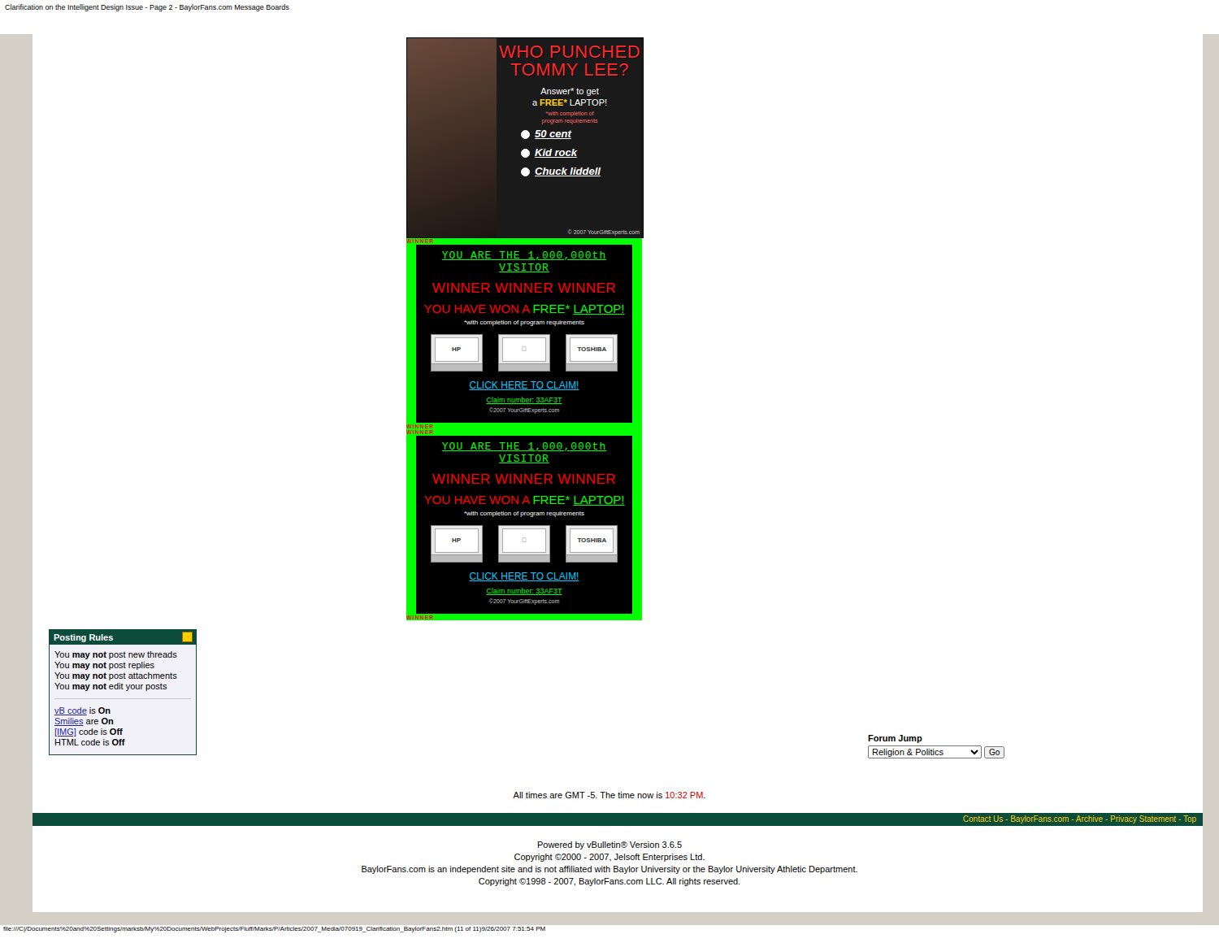Clarification on the Intelligent Design Issue - Page 2 - BaylorFans.com Message Boards
WHO PUNCHED
TOMMY LEE?
Answer* to get
a FREE* LAPTOP!
*with completion of
program requirements
50 cent
Kid rock
Chuck liddell
© 2007 YourGiftExperts.com
WINNER
WINNER
WINNER
WINNER
YOU ARE THE 1,000,000th VISITOR
WINNER WINNER WINNER
YOU HAVE WON A FREE* LAPTOP!
*with completion of program requirements
HP

TOSHIBA
CLICK HERE TO CLAIM!
Claim number: 33AF3T
©2007 YourGiftExperts.com
WINNER
WINNER
WINNER
WINNER
YOU ARE THE 1,000,000th VISITOR
WINNER WINNER WINNER
YOU HAVE WON A FREE* LAPTOP!
*with completion of program requirements
HP

TOSHIBA
CLICK HERE TO CLAIM!
Claim number: 33AF3T
©2007 YourGiftExperts.com
Posting Rules
You may not post new threads
You may not post replies
You may not post attachments
You may not edit your posts
vB code is On
Smilies are On
[IMG] code is Off
HTML code is Off
Forum Jump
Religion & Politics
All times are GMT -5. The time now is 10:32 PM.
Contact Us - BaylorFans.com - Archive - Privacy Statement - Top
Powered by vBulletin® Version 3.6.5
Copyright ©2000 - 2007, Jelsoft Enterprises Ltd.
BaylorFans.com is an independent site and is not affiliated with Baylor University or the Baylor University Athletic Department.
Copyright ©1998 - 2007, BaylorFans.com LLC. All rights reserved.
file:///C|/Documents%20and%20Settings/marksb/My%20Documents/WebProjects/Fluff/Marks/P/Articles/2007_Media/070919_Clarification_BaylorFans2.htm (11 of 11)9/26/2007 7:51:54 PM